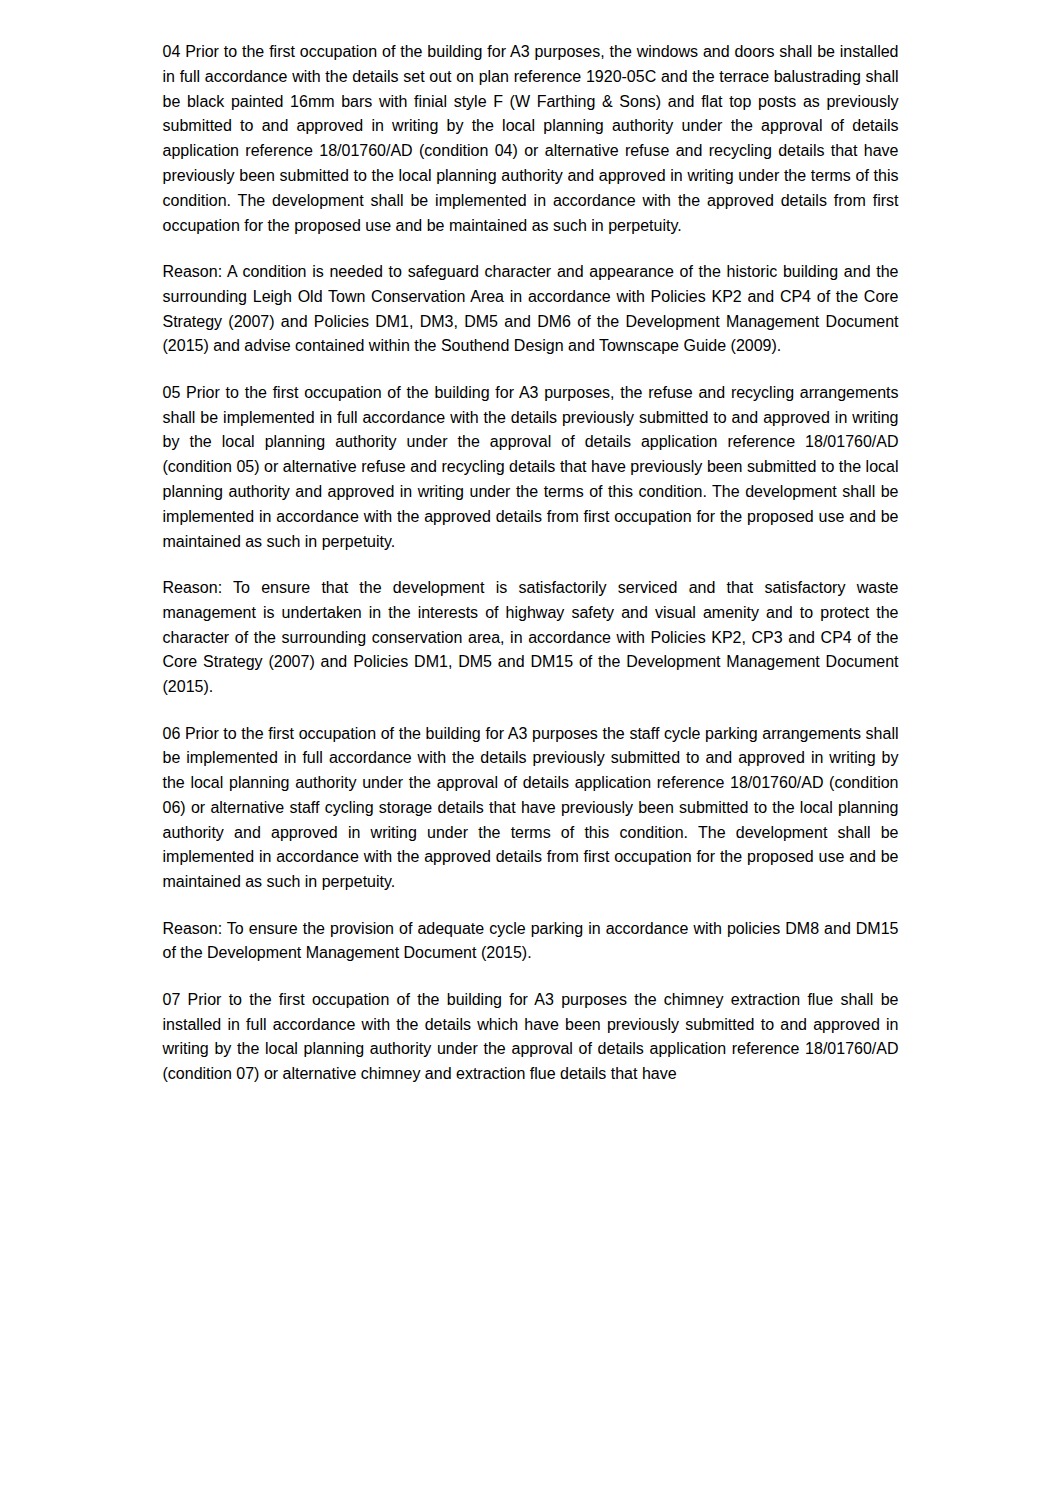04 Prior to the first occupation of the building for A3 purposes, the windows and doors shall be installed in full accordance with the details set out on plan reference 1920-05C and the terrace balustrading shall be black painted 16mm bars with finial style F (W Farthing & Sons) and flat top posts as previously submitted to and approved in writing by the local planning authority under the approval of details application reference 18/01760/AD (condition 04) or alternative refuse and recycling details that have previously been submitted to the local planning authority and approved in writing under the terms of this condition. The development shall be implemented in accordance with the approved details from first occupation for the proposed use and be maintained as such in perpetuity.
Reason: A condition is needed to safeguard character and appearance of the historic building and the surrounding Leigh Old Town Conservation Area in accordance with Policies KP2 and CP4 of the Core Strategy (2007) and Policies DM1, DM3, DM5 and DM6 of the Development Management Document (2015) and advise contained within the Southend Design and Townscape Guide (2009).
05 Prior to the first occupation of the building for A3 purposes, the refuse and recycling arrangements shall be implemented in full accordance with the details previously submitted to and approved in writing by the local planning authority under the approval of details application reference 18/01760/AD (condition 05) or alternative refuse and recycling details that have previously been submitted to the local planning authority and approved in writing under the terms of this condition. The development shall be implemented in accordance with the approved details from first occupation for the proposed use and be maintained as such in perpetuity.
Reason: To ensure that the development is satisfactorily serviced and that satisfactory waste management is undertaken in the interests of highway safety and visual amenity and to protect the character of the surrounding conservation area, in accordance with Policies KP2, CP3 and CP4 of the Core Strategy (2007) and Policies DM1, DM5 and DM15 of the Development Management Document (2015).
06 Prior to the first occupation of the building for A3 purposes the staff cycle parking arrangements shall be implemented in full accordance with the details previously submitted to and approved in writing by the local planning authority under the approval of details application reference 18/01760/AD (condition 06) or alternative staff cycling storage details that have previously been submitted to the local planning authority and approved in writing under the terms of this condition. The development shall be implemented in accordance with the approved details from first occupation for the proposed use and be maintained as such in perpetuity.
Reason: To ensure the provision of adequate cycle parking in accordance with policies DM8 and DM15 of the Development Management Document (2015).
07 Prior to the first occupation of the building for A3 purposes the chimney extraction flue shall be installed in full accordance with the details which have been previously submitted to and approved in writing by the local planning authority under the approval of details application reference 18/01760/AD (condition 07) or alternative chimney and extraction flue details that have